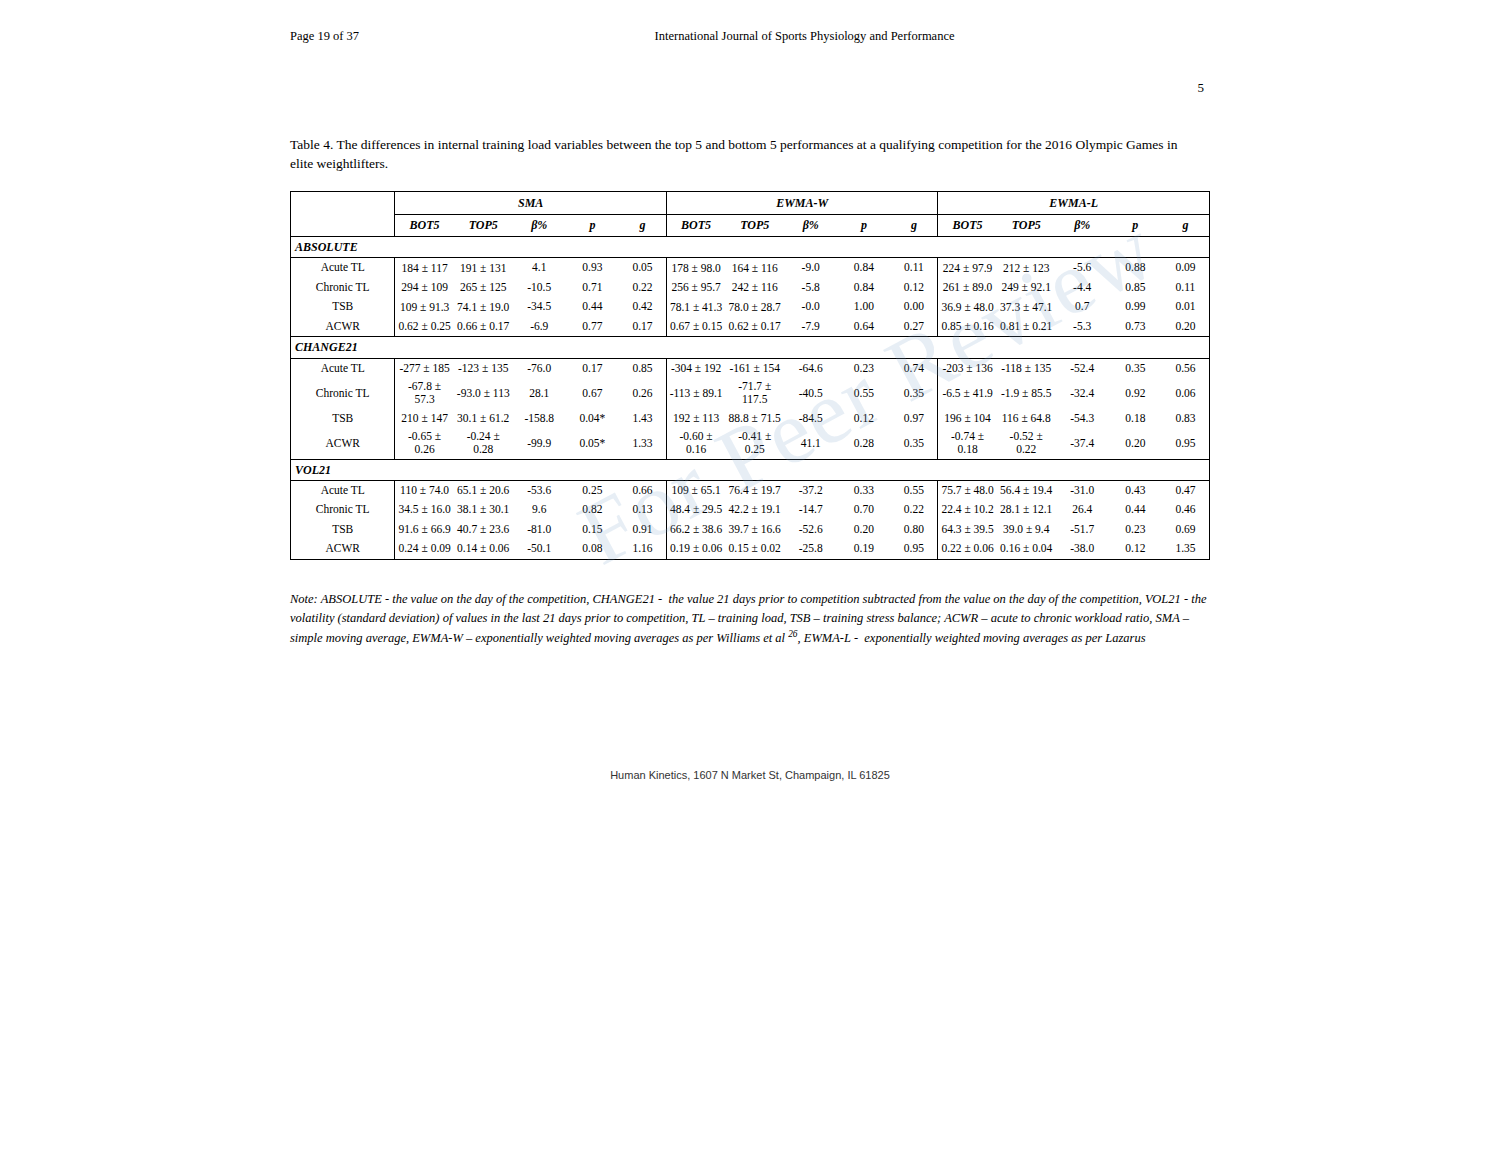Page 19 of 37
International Journal of Sports Physiology and Performance
5
For Peer Review
Table 4. The differences in internal training load variables between the top 5 and bottom 5 performances at a qualifying competition for the 2016 Olympic Games in elite weightlifters.
| | SMA | EWMA-W | EWMA-L |
| | BOT5 | TOP5 | β% | p | g | BOT5 | TOP5 | β% | p | g | BOT5 | TOP5 | β% | p | g |
| ABSOLUTE |
| Acute TL | 184 ± 117 | 191 ± 131 | 4.1 | 0.93 | 0.05 | 178 ± 98.0 | 164 ± 116 | -9.0 | 0.84 | 0.11 | 224 ± 97.9 | 212 ± 123 | -5.6 | 0.88 | 0.09 |
| Chronic TL | 294 ± 109 | 265 ± 125 | -10.5 | 0.71 | 0.22 | 256 ± 95.7 | 242 ± 116 | -5.8 | 0.84 | 0.12 | 261 ± 89.0 | 249 ± 92.1 | -4.4 | 0.85 | 0.11 |
| TSB | 109 ± 91.3 | 74.1 ± 19.0 | -34.5 | 0.44 | 0.42 | 78.1 ± 41.3 | 78.0 ± 28.7 | -0.0 | 1.00 | 0.00 | 36.9 ± 48.0 | 37.3 ± 47.1 | 0.7 | 0.99 | 0.01 |
| ACWR | 0.62 ± 0.25 | 0.66 ± 0.17 | -6.9 | 0.77 | 0.17 | 0.67 ± 0.15 | 0.62 ± 0.17 | -7.9 | 0.64 | 0.27 | 0.85 ± 0.16 | 0.81 ± 0.21 | -5.3 | 0.73 | 0.20 |
| CHANGE21 |
| Acute TL | -277 ± 185 | -123 ± 135 | -76.0 | 0.17 | 0.85 | -304 ± 192 | -161 ± 154 | -64.6 | 0.23 | 0.74 | -203 ± 136 | -118 ± 135 | -52.4 | 0.35 | 0.56 |
| Chronic TL | -67.8 ± 57.3 | -93.0 ± 113 | 28.1 | 0.67 | 0.26 | -113 ± 89.1 | -71.7 ± 117.5 | -40.5 | 0.55 | 0.35 | -6.5 ± 41.9 | -1.9 ± 85.5 | -32.4 | 0.92 | 0.06 |
| TSB | 210 ± 147 | 30.1 ± 61.2 | -158.8 | 0.04* | 1.43 | 192 ± 113 | 88.8 ± 71.5 | -84.5 | 0.12 | 0.97 | 196 ± 104 | 116 ± 64.8 | -54.3 | 0.18 | 0.83 |
| ACWR | -0.65 ± 0.26 | -0.24 ± 0.28 | -99.9 | 0.05* | 1.33 | -0.60 ± 0.16 | -0.41 ± 0.25 | 41.1 | 0.28 | 0.35 | -0.74 ± 0.18 | -0.52 ± 0.22 | -37.4 | 0.20 | 0.95 |
| VOL21 |
| Acute TL | 110 ± 74.0 | 65.1 ± 20.6 | -53.6 | 0.25 | 0.66 | 109 ± 65.1 | 76.4 ± 19.7 | -37.2 | 0.33 | 0.55 | 75.7 ± 48.0 | 56.4 ± 19.4 | -31.0 | 0.43 | 0.47 |
| Chronic TL | 34.5 ± 16.0 | 38.1 ± 30.1 | 9.6 | 0.82 | 0.13 | 48.4 ± 29.5 | 42.2 ± 19.1 | -14.7 | 0.70 | 0.22 | 22.4 ± 10.2 | 28.1 ± 12.1 | 26.4 | 0.44 | 0.46 |
| TSB | 91.6 ± 66.9 | 40.7 ± 23.6 | -81.0 | 0.15 | 0.91 | 66.2 ± 38.6 | 39.7 ± 16.6 | -52.6 | 0.20 | 0.80 | 64.3 ± 39.5 | 39.0 ± 9.4 | -51.7 | 0.23 | 0.69 |
| ACWR | 0.24 ± 0.09 | 0.14 ± 0.06 | -50.1 | 0.08 | 1.16 | 0.19 ± 0.06 | 0.15 ± 0.02 | -25.8 | 0.19 | 0.95 | 0.22 ± 0.06 | 0.16 ± 0.04 | -38.0 | 0.12 | 1.35 |
Note: ABSOLUTE - the value on the day of the competition, CHANGE21 - the value 21 days prior to competition subtracted from the value on the day of the competition, VOL21 - the volatility (standard deviation) of values in the last 21 days prior to competition, TL – training load, TSB – training stress balance; ACWR – acute to chronic workload ratio, SMA – simple moving average, EWMA-W – exponentially weighted moving averages as per Williams et al 26, EWMA-L - exponentially weighted moving averages as per Lazarus
Human Kinetics, 1607 N Market St, Champaign, IL 61825